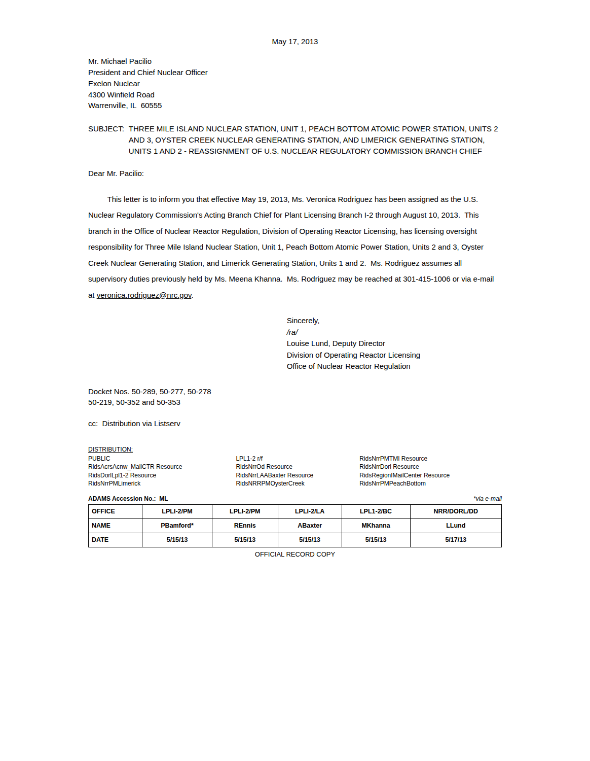May 17, 2013
Mr. Michael Pacilio
President and Chief Nuclear Officer
Exelon Nuclear
4300 Winfield Road
Warrenville, IL 60555
SUBJECT:
THREE MILE ISLAND NUCLEAR STATION, UNIT 1, PEACH BOTTOM ATOMIC POWER STATION, UNITS 2 AND 3, OYSTER CREEK NUCLEAR GENERATING STATION, AND LIMERICK GENERATING STATION, UNITS 1 AND 2 - REASSIGNMENT OF U.S. NUCLEAR REGULATORY COMMISSION BRANCH CHIEF
Dear Mr. Pacilio:
This letter is to inform you that effective May 19, 2013, Ms. Veronica Rodriguez has been assigned as the U.S. Nuclear Regulatory Commission's Acting Branch Chief for Plant Licensing Branch I-2 through August 10, 2013. This branch in the Office of Nuclear Reactor Regulation, Division of Operating Reactor Licensing, has licensing oversight responsibility for Three Mile Island Nuclear Station, Unit 1, Peach Bottom Atomic Power Station, Units 2 and 3, Oyster Creek Nuclear Generating Station, and Limerick Generating Station, Units 1 and 2. Ms. Rodriguez assumes all supervisory duties previously held by Ms. Meena Khanna. Ms. Rodriguez may be reached at 301-415-1006 or via e-mail at veronica.rodriguez@nrc.gov.
Sincerely,
/ra/
Louise Lund, Deputy Director
Division of Operating Reactor Licensing
Office of Nuclear Reactor Regulation
Docket Nos. 50-289, 50-277, 50-278
50-219, 50-352 and 50-353
cc: Distribution via Listserv
DISTRIBUTION:
| PUBLIC | LPL1-2 r/f | RidsNrrPMTMI Resource |
| RidsAcrsAcnw_MailCTR Resource | RidsNrrOd Resource | RidsNrrDorl Resource |
| RidsDorlLpl1-2 Resource | RidsNrrLAABaxter Resource | RidsRegionIMailCenter Resource |
| RidsNrrPMLimerick | RidsNRRPMOysterCreek | RidsNrrPMPeachBottom |
ADAMS Accession No.: ML *via e-mail
| OFFICE | LPLI-2/PM | LPLI-2/PM | LPLI-2/LA | LPL1-2/BC | NRR/DORL/DD |
| NAME | PBamford* | REnnis | ABaxter | MKhanna | LLund |
| DATE | 5/15/13 | 5/15/13 | 5/15/13 | 5/15/13 | 5/17/13 |
OFFICIAL RECORD COPY